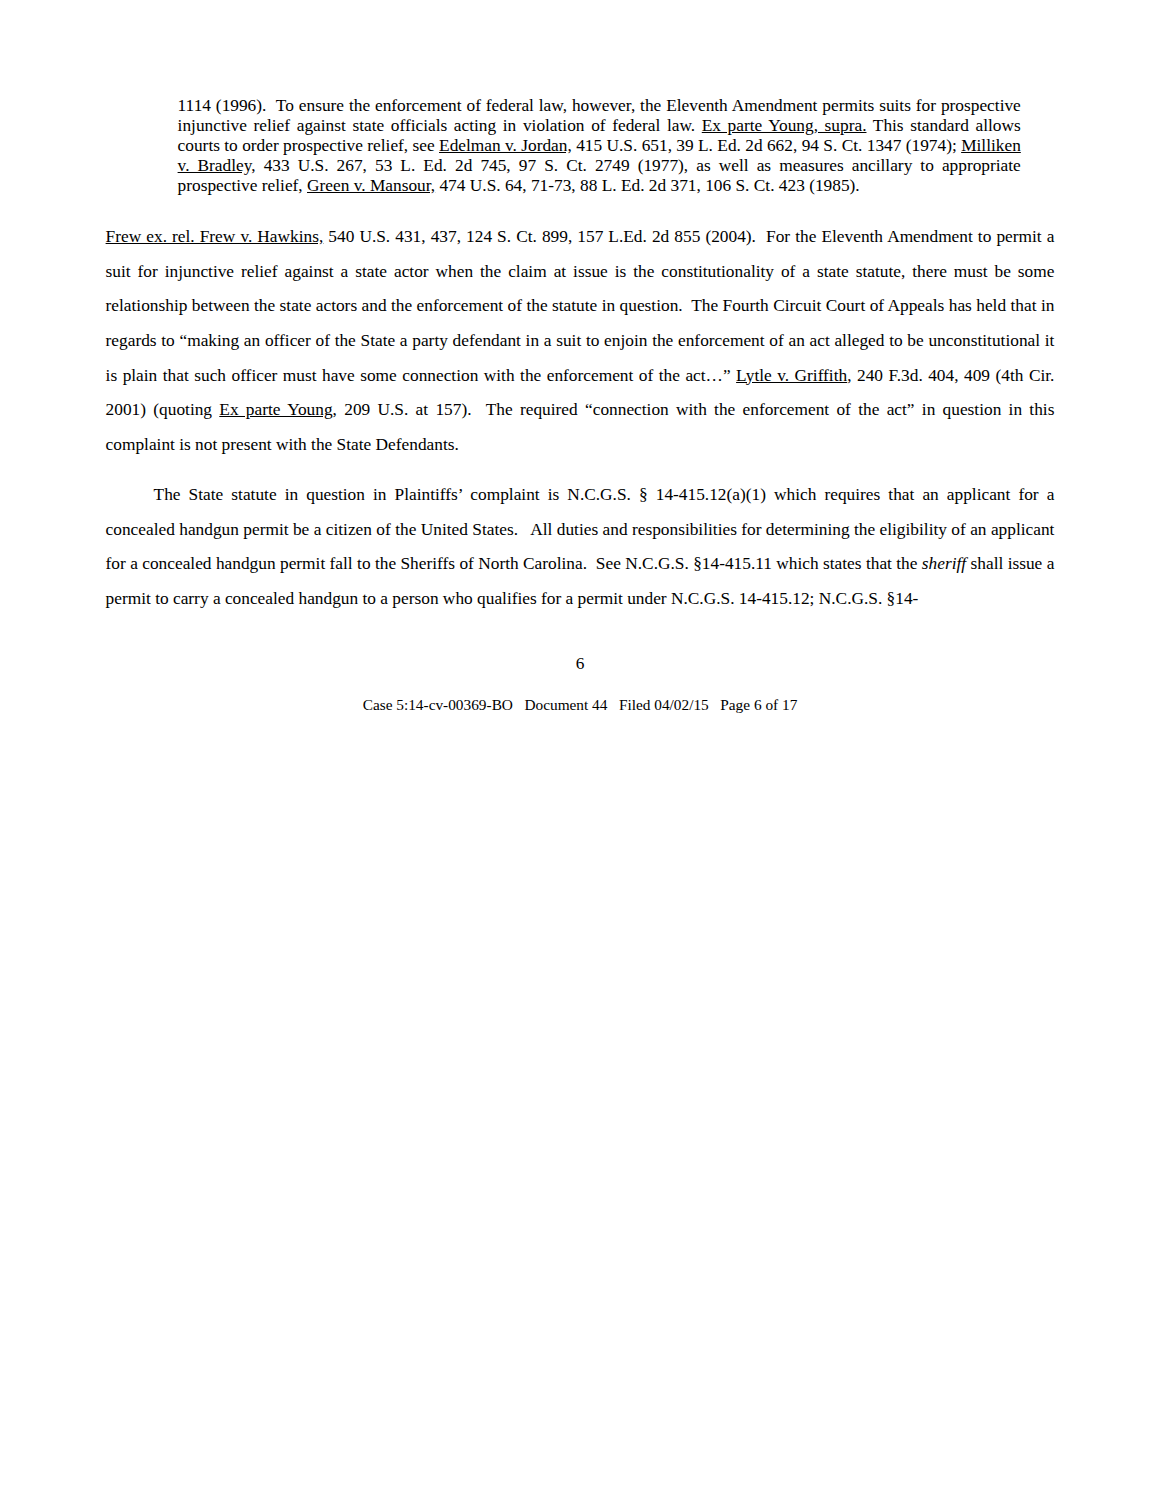1114 (1996). To ensure the enforcement of federal law, however, the Eleventh Amendment permits suits for prospective injunctive relief against state officials acting in violation of federal law. Ex parte Young, supra. This standard allows courts to order prospective relief, see Edelman v. Jordan, 415 U.S. 651, 39 L. Ed. 2d 662, 94 S. Ct. 1347 (1974); Milliken v. Bradley, 433 U.S. 267, 53 L. Ed. 2d 745, 97 S. Ct. 2749 (1977), as well as measures ancillary to appropriate prospective relief, Green v. Mansour, 474 U.S. 64, 71-73, 88 L. Ed. 2d 371, 106 S. Ct. 423 (1985).
Frew ex. rel. Frew v. Hawkins, 540 U.S. 431, 437, 124 S. Ct. 899, 157 L.Ed. 2d 855 (2004). For the Eleventh Amendment to permit a suit for injunctive relief against a state actor when the claim at issue is the constitutionality of a state statute, there must be some relationship between the state actors and the enforcement of the statute in question. The Fourth Circuit Court of Appeals has held that in regards to “making an officer of the State a party defendant in a suit to enjoin the enforcement of an act alleged to be unconstitutional it is plain that such officer must have some connection with the enforcement of the act…” Lytle v. Griffith, 240 F.3d. 404, 409 (4th Cir. 2001) (quoting Ex parte Young, 209 U.S. at 157). The required “connection with the enforcement of the act” in question in this complaint is not present with the State Defendants.
The State statute in question in Plaintiffs’ complaint is N.C.G.S. § 14-415.12(a)(1) which requires that an applicant for a concealed handgun permit be a citizen of the United States. All duties and responsibilities for determining the eligibility of an applicant for a concealed handgun permit fall to the Sheriffs of North Carolina. See N.C.G.S. §14-415.11 which states that the sheriff shall issue a permit to carry a concealed handgun to a person who qualifies for a permit under N.C.G.S. 14-415.12; N.C.G.S. §14-
6
Case 5:14-cv-00369-BO Document 44 Filed 04/02/15 Page 6 of 17